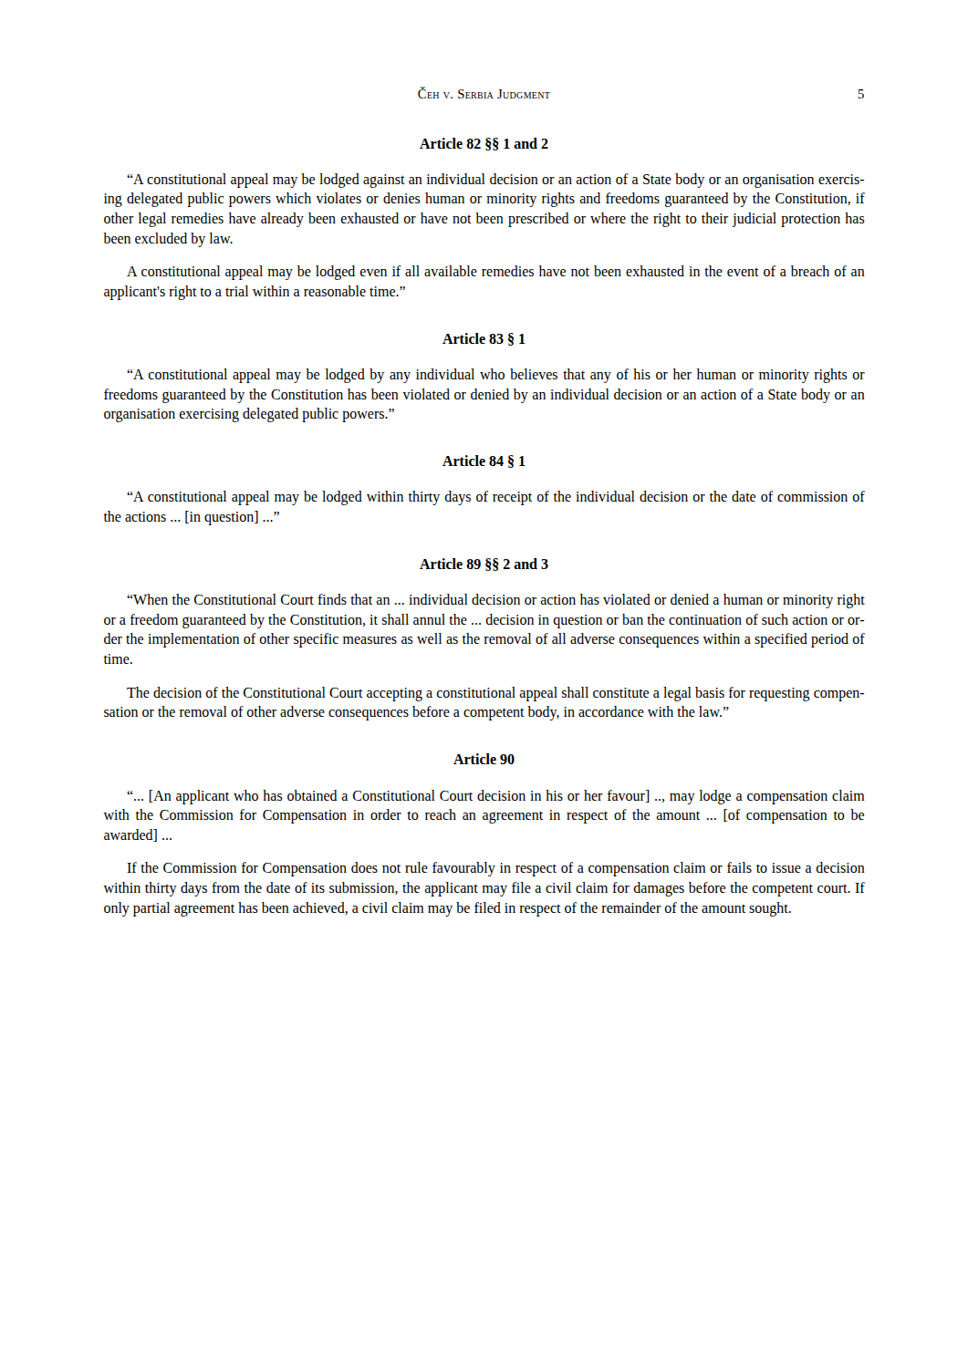Čeh v. Serbia Judgment 5
Article 82 §§ 1 and 2
“A constitutional appeal may be lodged against an individual decision or an action of a State body or an organisation exercising delegated public powers which violates or denies human or minority rights and freedoms guaranteed by the Constitution, if other legal remedies have already been exhausted or have not been prescribed or where the right to their judicial protection has been excluded by law.
A constitutional appeal may be lodged even if all available remedies have not been exhausted in the event of a breach of an applicant's right to a trial within a reasonable time.”
Article 83 § 1
“A constitutional appeal may be lodged by any individual who believes that any of his or her human or minority rights or freedoms guaranteed by the Constitution has been violated or denied by an individual decision or an action of a State body or an organisation exercising delegated public powers.”
Article 84 § 1
“A constitutional appeal may be lodged within thirty days of receipt of the individual decision or the date of commission of the actions ... [in question] ...”
Article 89 §§ 2 and 3
“When the Constitutional Court finds that an ... individual decision or action has violated or denied a human or minority right or a freedom guaranteed by the Constitution, it shall annul the ... decision in question or ban the continuation of such action or order the implementation of other specific measures as well as the removal of all adverse consequences within a specified period of time.
The decision of the Constitutional Court accepting a constitutional appeal shall constitute a legal basis for requesting compensation or the removal of other adverse consequences before a competent body, in accordance with the law.”
Article 90
“... [An applicant who has obtained a Constitutional Court decision in his or her favour] .., may lodge a compensation claim with the Commission for Compensation in order to reach an agreement in respect of the amount ... [of compensation to be awarded] ...
If the Commission for Compensation does not rule favourably in respect of a compensation claim or fails to issue a decision within thirty days from the date of its submission, the applicant may file a civil claim for damages before the competent court. If only partial agreement has been achieved, a civil claim may be filed in respect of the remainder of the amount sought.